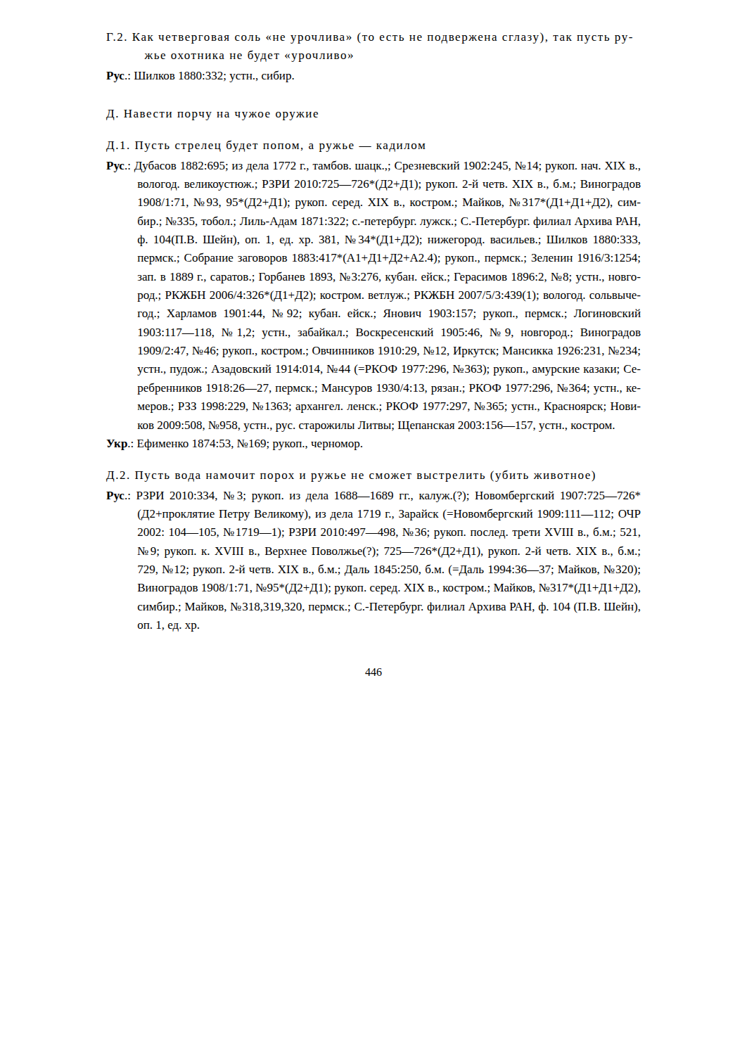Г.2. Как четверговая соль «не урочлива» (то есть не подвержена сглазу), так пусть ружье охотника не будет «урочливо»
Рус.: Шилков 1880:332; устн., сибир.
Д. Навести порчу на чужое оружие
Д.1. Пусть стрелец будет попом, а ружье — кадилом
Рус.: Дубасов 1882:695; из дела 1772 г., тамбов. шацк.,; Срезневский 1902:245, №14; рукоп. нач. XIX в., вологод. великоустюж.; РЗРИ 2010:725—726*(Д2+Д1); рукоп. 2-й четв. XIX в., б.м.; Виноградов 1908/1:71, №93, 95*(Д2+Д1); рукоп. серед. XIX в., костром.; Майков, №317*(Д1+Д1+Д2), симбир.; №335, тобол.; Лиль-Адам 1871:322; с.-петербург. лужск.; С.-Петербург. филиал Архива РАН, ф. 104(П.В. Шейн), оп. 1, ед. хр. 381, №34*(Д1+Д2); нижегород. васильев.; Шилков 1880:333, пермск.; Собрание заговоров 1883:417*(А1+Д1+Д2+А2.4); рукоп., пермск.; Зеленин 1916/3:1254; зап. в 1889 г., саратов.; Горбанев 1893, №3:276, кубан. ейск.; Герасимов 1896:2, №8; устн., новгород.; РКЖБН 2006/4:326*(Д1+Д2); костром. ветлуж.; РКЖБН 2007/5/3:439(1); вологод. сольвычегод.; Харламов 1901:44, №92; кубан. ейск.; Янович 1903:157; рукоп., пермск.; Логиновский 1903:117—118, №1,2; устн., забайкал.; Воскресенский 1905:46, №9, новгород.; Виноградов 1909/2:47, №46; рукоп., костром.; Овчинников 1910:29, №12, Иркутск; Мансикка 1926:231, №234; устн., пудож.; Азадовский 1914:014, №44 (=РКОФ 1977:296, №363); рукоп., амурские казаки; Серебренников 1918:26—27, пермск.; Мансуров 1930/4:13, рязан.; РКОФ 1977:296, №364; устн., кемеров.; РЗЗ 1998:229, №1363; архангел. ленск.; РКОФ 1977:297, №365; устн., Красноярск; Новиков 2009:508, №958, устн., рус. старожилы Литвы; Щепанская 2003:156—157, устн., костром.
Укр.: Ефименко 1874:53, №169; рукоп., черномор.
Д.2. Пусть вода намочит порох и ружье не сможет выстрелить (убить животное)
Рус.: РЗРИ 2010:334, №3; рукоп. из дела 1688—1689 гг., калуж.(?); Новомбергский 1907:725—726*(Д2+проклятие Петру Великому), из дела 1719 г., Зарайск (=Новомбергский 1909:111—112; ОЧР 2002: 104—105, №1719—1); РЗРИ 2010:497—498, №36; рукоп. послед. трети XVIII в., б.м.; 521, №9; рукоп. к. XVIII в., Верхнее Поволжье(?); 725—726*(Д2+Д1), рукоп. 2-й четв. XIX в., б.м.; 729, №12; рукоп. 2-й четв. XIX в., б.м.; Даль 1845:250, б.м. (=Даль 1994:36—37; Майков, №320); Виноградов 1908/1:71, №95*(Д2+Д1); рукоп. серед. XIX в., костром.; Майков, №317*(Д1+Д1+Д2), симбир.; Майков, №318,319,320, пермск.; С.-Петербург. филиал Архива РАН, ф. 104 (П.В. Шейн), оп. 1, ед. хр.
446